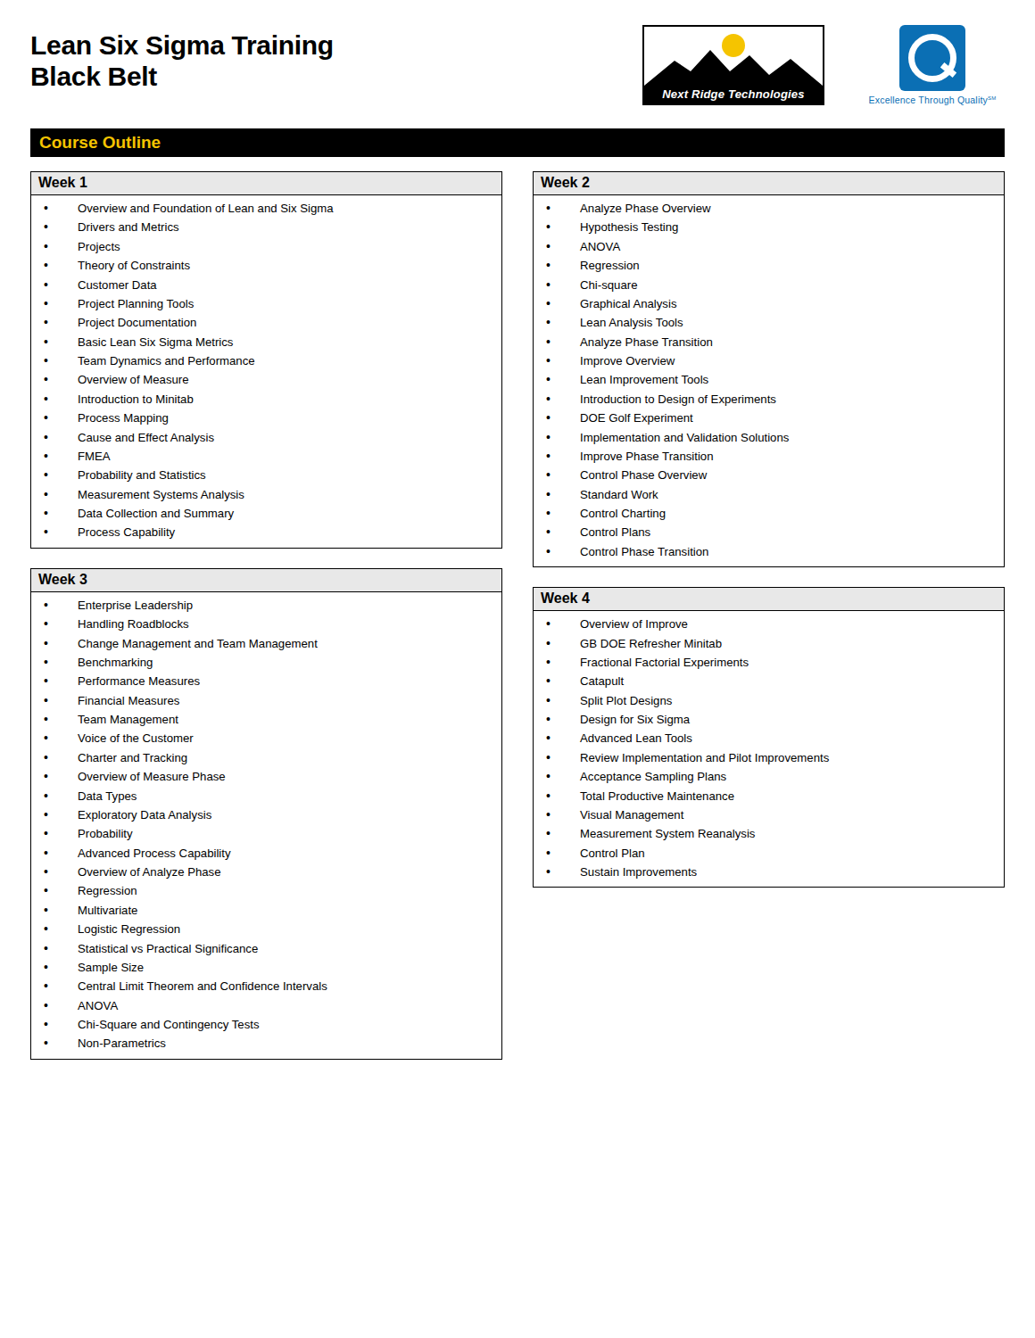Lean Six Sigma Training
Black Belt
Next Ridge Technologies
Excellence Through QualitySM
Course Outline
Week 1
Overview and Foundation of Lean and Six Sigma
Drivers and Metrics
Projects
Theory of Constraints
Customer Data
Project Planning Tools
Project Documentation
Basic Lean Six Sigma Metrics
Team Dynamics and Performance
Overview of Measure
Introduction to Minitab
Process Mapping
Cause and Effect Analysis
FMEA
Probability and Statistics
Measurement Systems Analysis
Data Collection and Summary
Process Capability
Week 3
Enterprise Leadership
Handling Roadblocks
Change Management and Team Management
Benchmarking
Performance Measures
Financial Measures
Team Management
Voice of the Customer
Charter and Tracking
Overview of Measure Phase
Data Types
Exploratory Data Analysis
Probability
Advanced Process Capability
Overview of Analyze Phase
Regression
Multivariate
Logistic Regression
Statistical vs Practical Significance
Sample Size
Central Limit Theorem and Confidence Intervals
ANOVA
Chi-Square and Contingency Tests
Non-Parametrics
Week 2
Analyze Phase Overview
Hypothesis Testing
ANOVA
Regression
Chi-square
Graphical Analysis
Lean Analysis Tools
Analyze Phase Transition
Improve Overview
Lean Improvement Tools
Introduction to Design of Experiments
DOE Golf Experiment
Implementation and Validation Solutions
Improve Phase Transition
Control Phase Overview
Standard Work
Control Charting
Control Plans
Control Phase Transition
Week 4
Overview of Improve
GB DOE Refresher Minitab
Fractional Factorial Experiments
Catapult
Split Plot Designs
Design for Six Sigma
Advanced Lean Tools
Review Implementation and Pilot Improvements
Acceptance Sampling Plans
Total Productive Maintenance
Visual Management
Measurement System Reanalysis
Control Plan
Sustain Improvements